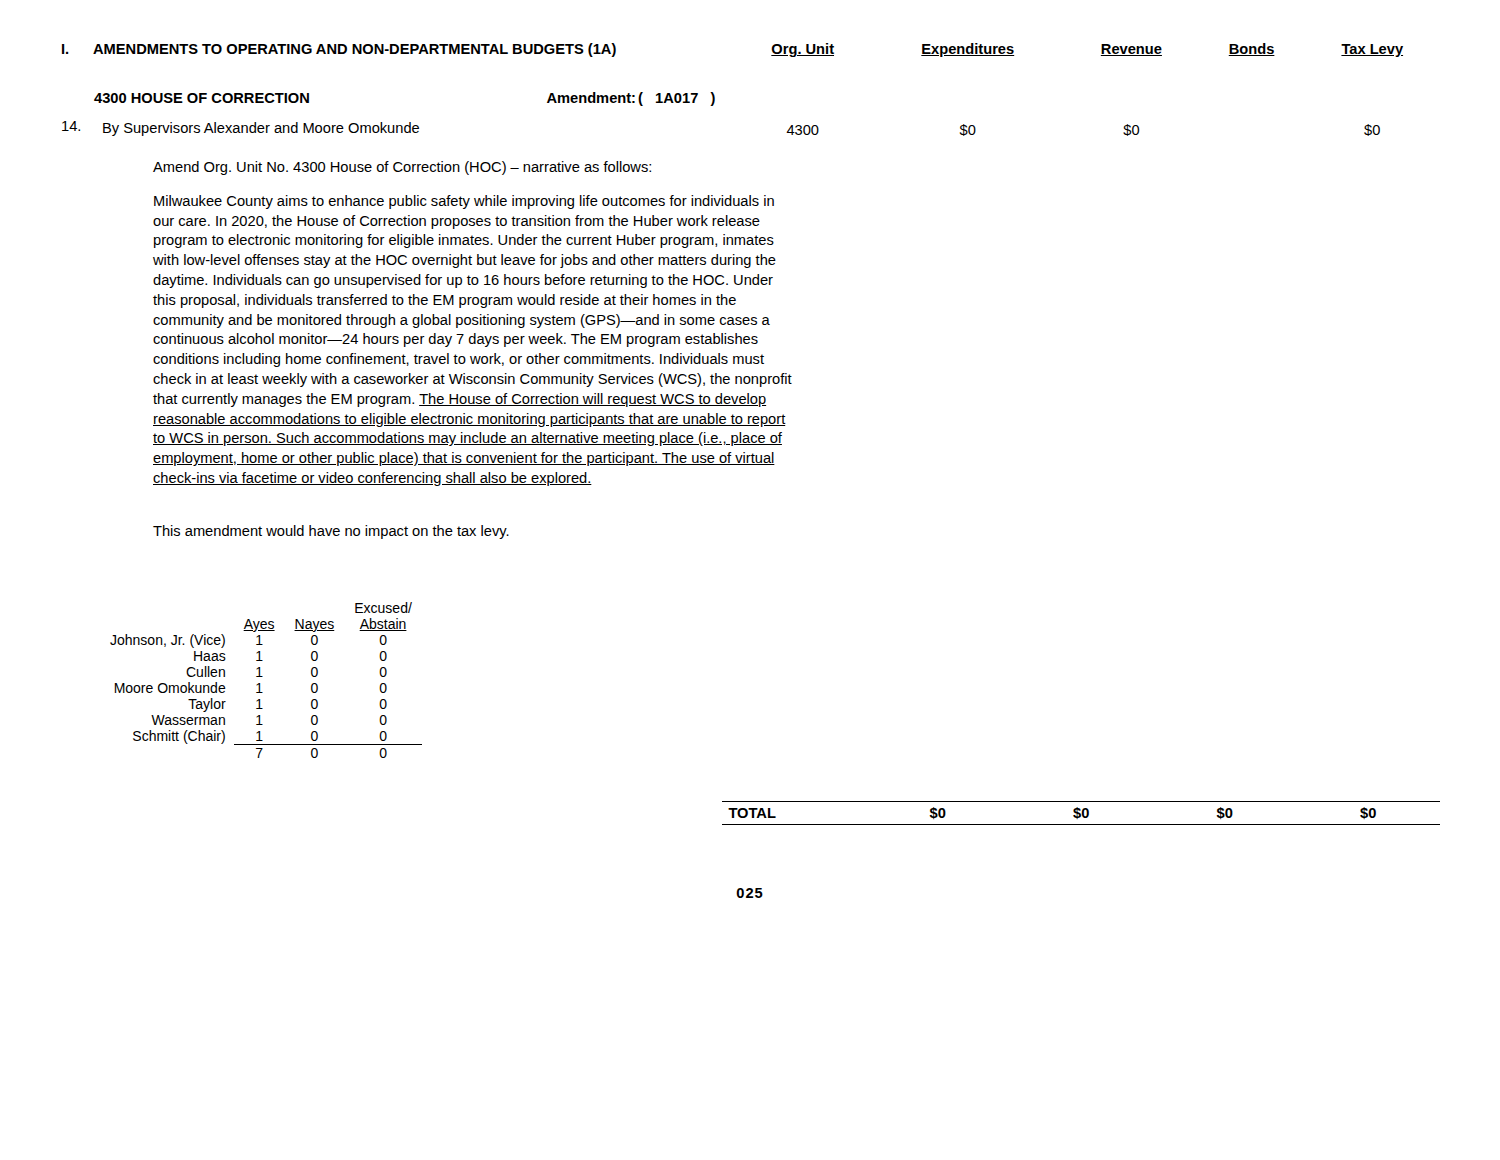| I. | AMENDMENTS TO OPERATING AND NON-DEPARTMENTAL BUDGETS (1A) | Org. Unit | Expenditures | Revenue | Bonds | Tax Levy |
| | / 4300 HOUSE OF CORRECTION / Amendment: / ( 1A017 ) / | | | | | |
| 14. | By Supervisors Alexander and Moore Omokunde | 4300 | $0 | $0 | | $0 |
| | Amend Org. Unit No. 4300 House of Correction (HOC) – narrative as follows: Milwaukee County aims to enhance public safety while improving life outcomes for individuals in our care. In 2020, the House of Correction proposes to transition from the Huber work release program to electronic monitoring for eligible inmates. Under the current Huber program, inmates with low-level offenses stay at the HOC overnight but leave for jobs and other matters during the daytime. Individuals can go unsupervised for up to 16 hours before returning to the HOC. Under this proposal, individuals transferred to the EM program would reside at their homes in the community and be monitored through a global positioning system (GPS)—and in some cases a continuous alcohol monitor—24 hours per day 7 days per week. The EM program establishes conditions including home confinement, travel to work, or other commitments. Individuals must check in at least weekly with a caseworker at Wisconsin Community Services (WCS), the nonprofit that currently manages the EM program. The House of Correction will request WCS to develop reasonable accommodations to eligible electronic monitoring participants that are unable to report to WCS in person. Such accommodations may include an alternative meeting place (i.e., place of employment, home or other public place) that is convenient for the participant. The use of virtual check-ins via facetime or video conferencing shall also be explored. This amendment would have no impact on the tax levy. |
| | | | Excused/ |
| | Ayes | Nayes | Abstain |
| Johnson, Jr. (Vice) | 1 | 0 | 0 |
| Haas | 1 | 0 | 0 |
| Cullen | 1 | 0 | 0 |
| Moore Omokunde | 1 | 0 | 0 |
| Taylor | 1 | 0 | 0 |
| Wasserman | 1 | 0 | 0 |
| Schmitt (Chair) | 1 | 0 | 0 |
| | 7 | 0 | 0 |
| TOTAL | $0 | $0 | $0 | $0 |
025